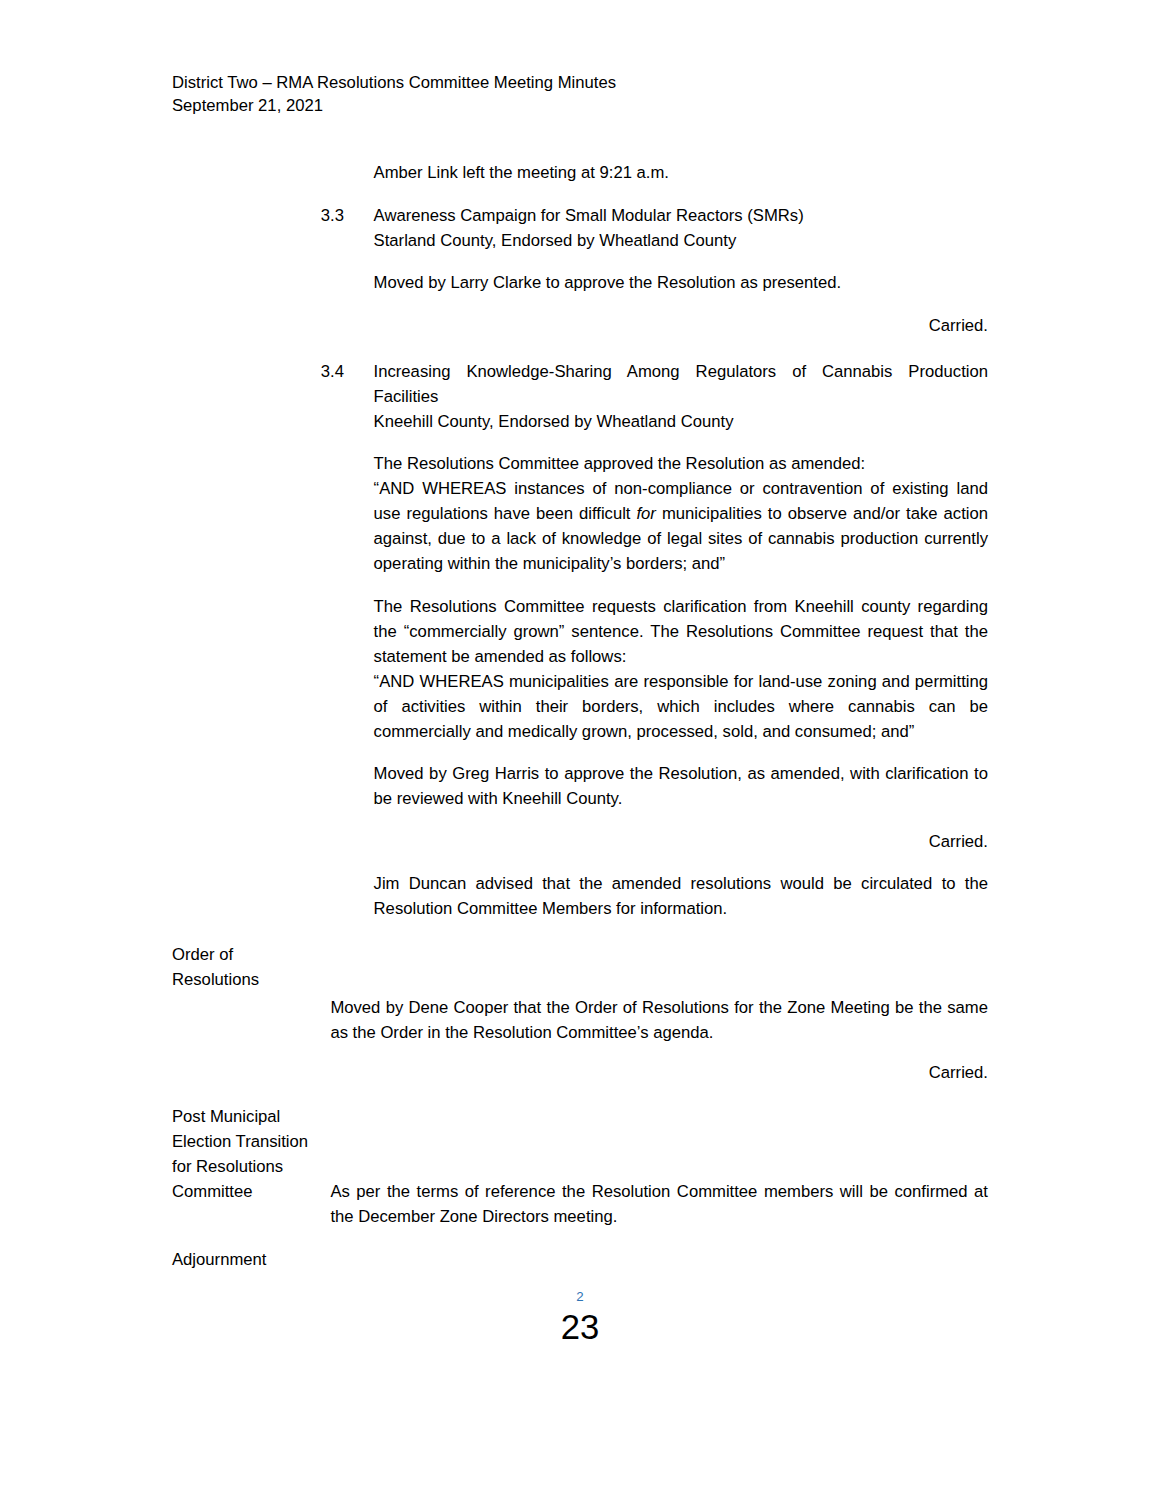District Two – RMA Resolutions Committee Meeting Minutes
September 21, 2021
Amber Link left the meeting at 9:21 a.m.
3.3
Awareness Campaign for Small Modular Reactors (SMRs)
Starland County, Endorsed by Wheatland County
Moved by Larry Clarke to approve the Resolution as presented.
Carried.
3.4
Increasing Knowledge-Sharing Among Regulators of Cannabis Production Facilities
Kneehill County, Endorsed by Wheatland County
The Resolutions Committee approved the Resolution as amended:
“AND WHEREAS instances of non-compliance or contravention of existing land use regulations have been difficult for municipalities to observe and/or take action against, due to a lack of knowledge of legal sites of cannabis production currently operating within the municipality’s borders; and”
The Resolutions Committee requests clarification from Kneehill county regarding the “commercially grown” sentence. The Resolutions Committee request that the statement be amended as follows:
“AND WHEREAS municipalities are responsible for land-use zoning and permitting of activities within their borders, which includes where cannabis can be commercially and medically grown, processed, sold, and consumed; and”
Moved by Greg Harris to approve the Resolution, as amended, with clarification to be reviewed with Kneehill County.
Carried.
Jim Duncan advised that the amended resolutions would be circulated to the Resolution Committee Members for information.
Order of Resolutions
Moved by Dene Cooper that the Order of Resolutions for the Zone Meeting be the same as the Order in the Resolution Committee’s agenda.
Carried.
Post Municipal
Election Transition
for Resolutions
Committee
As per the terms of reference the Resolution Committee members will be confirmed at the December Zone Directors meeting.
Adjournment
2
23